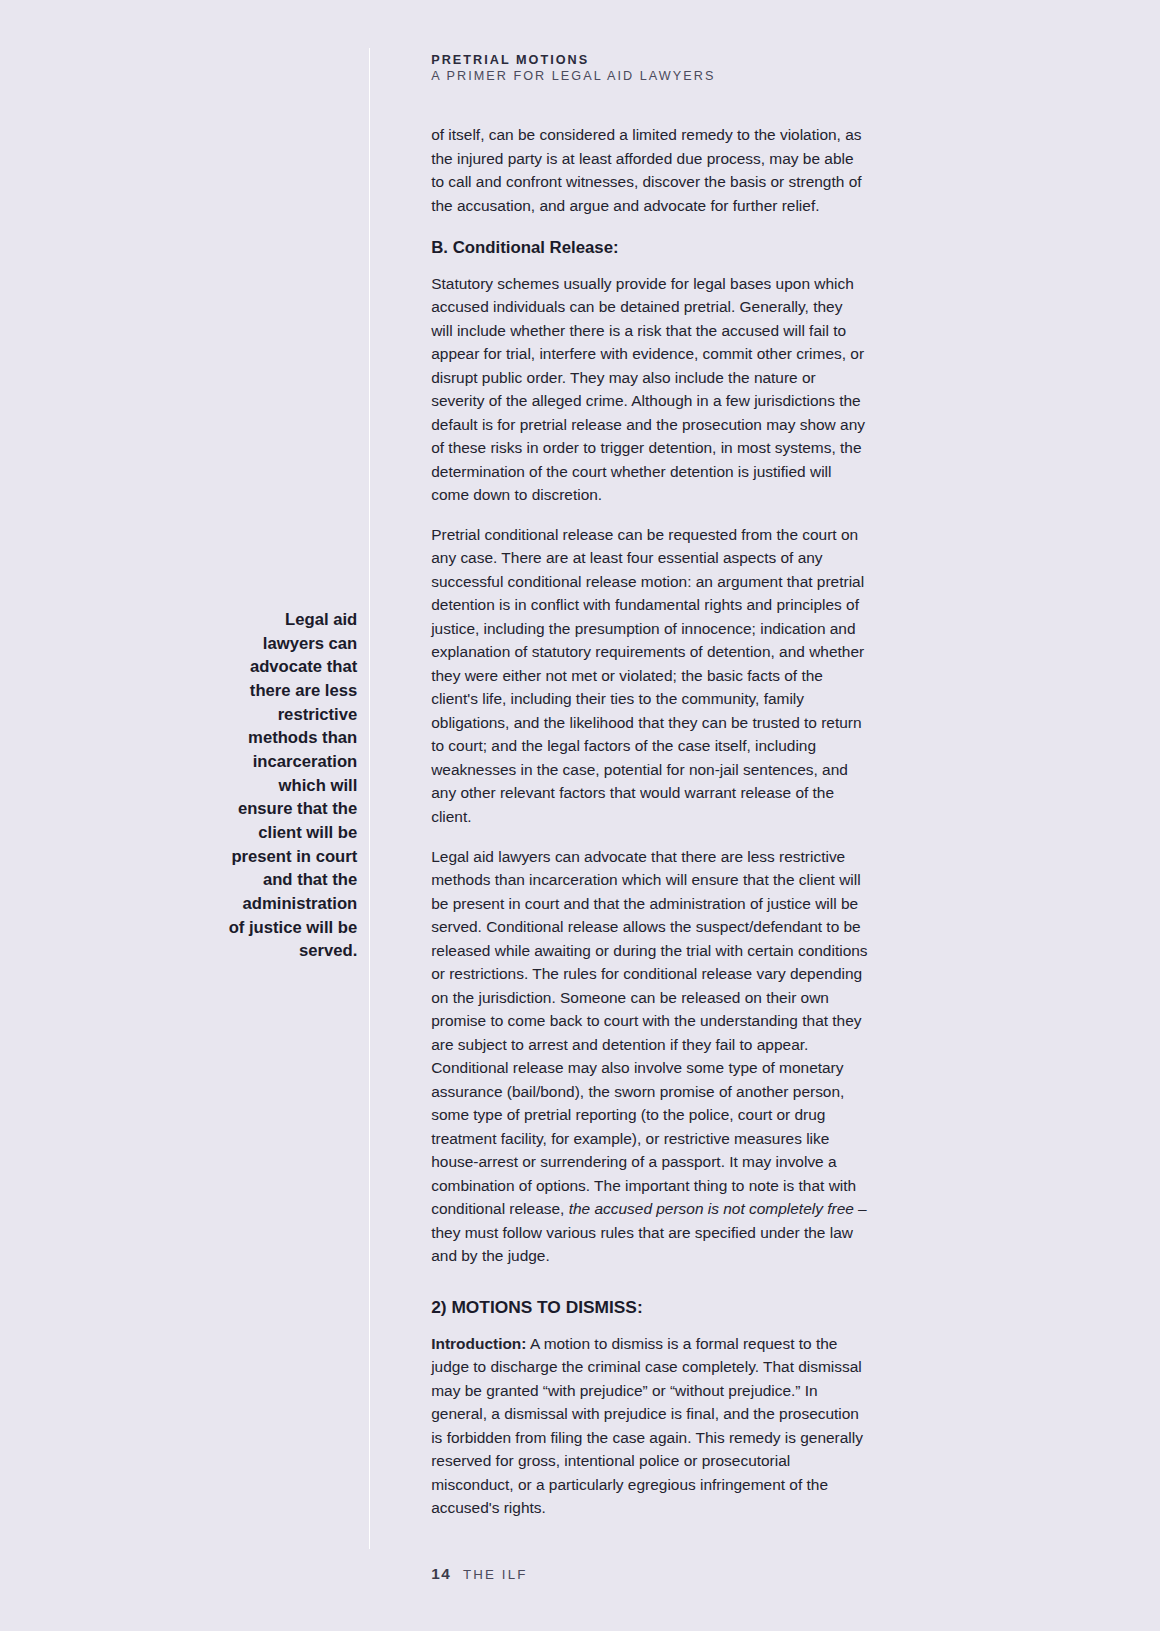Pretrial Motions
A Primer for Legal Aid Lawyers
Legal aid lawyers can advocate that there are less restrictive methods than incarceration which will ensure that the client will be present in court and that the administration of justice will be served.
of itself, can be considered a limited remedy to the violation, as the injured party is at least afforded due process, may be able to call and confront witnesses, discover the basis or strength of the accusation, and argue and advocate for further relief.
B. Conditional Release:
Statutory schemes usually provide for legal bases upon which accused individuals can be detained pretrial. Generally, they will include whether there is a risk that the accused will fail to appear for trial, interfere with evidence, commit other crimes, or disrupt public order. They may also include the nature or severity of the alleged crime. Although in a few jurisdictions the default is for pretrial release and the prosecution may show any of these risks in order to trigger detention, in most systems, the determination of the court whether detention is justified will come down to discretion.
Pretrial conditional release can be requested from the court on any case. There are at least four essential aspects of any successful conditional release motion: an argument that pretrial detention is in conflict with fundamental rights and principles of justice, including the presumption of innocence; indication and explanation of statutory requirements of detention, and whether they were either not met or violated; the basic facts of the client's life, including their ties to the community, family obligations, and the likelihood that they can be trusted to return to court; and the legal factors of the case itself, including weaknesses in the case, potential for non-jail sentences, and any other relevant factors that would warrant release of the client.
Legal aid lawyers can advocate that there are less restrictive methods than incarceration which will ensure that the client will be present in court and that the administration of justice will be served. Conditional release allows the suspect/defendant to be released while awaiting or during the trial with certain conditions or restrictions. The rules for conditional release vary depending on the jurisdiction. Someone can be released on their own promise to come back to court with the understanding that they are subject to arrest and detention if they fail to appear. Conditional release may also involve some type of monetary assurance (bail/bond), the sworn promise of another person, some type of pretrial reporting (to the police, court or drug treatment facility, for example), or restrictive measures like house-arrest or surrendering of a passport. It may involve a combination of options. The important thing to note is that with conditional release, the accused person is not completely free – they must follow various rules that are specified under the law and by the judge.
2) MOTIONS TO DISMISS:
Introduction: A motion to dismiss is a formal request to the judge to discharge the criminal case completely. That dismissal may be granted “with prejudice” or “without prejudice.” In general, a dismissal with prejudice is final, and the prosecution is forbidden from filing the case again. This remedy is generally reserved for gross, intentional police or prosecutorial misconduct, or a particularly egregious infringement of the accused's rights.
14 THE ILF